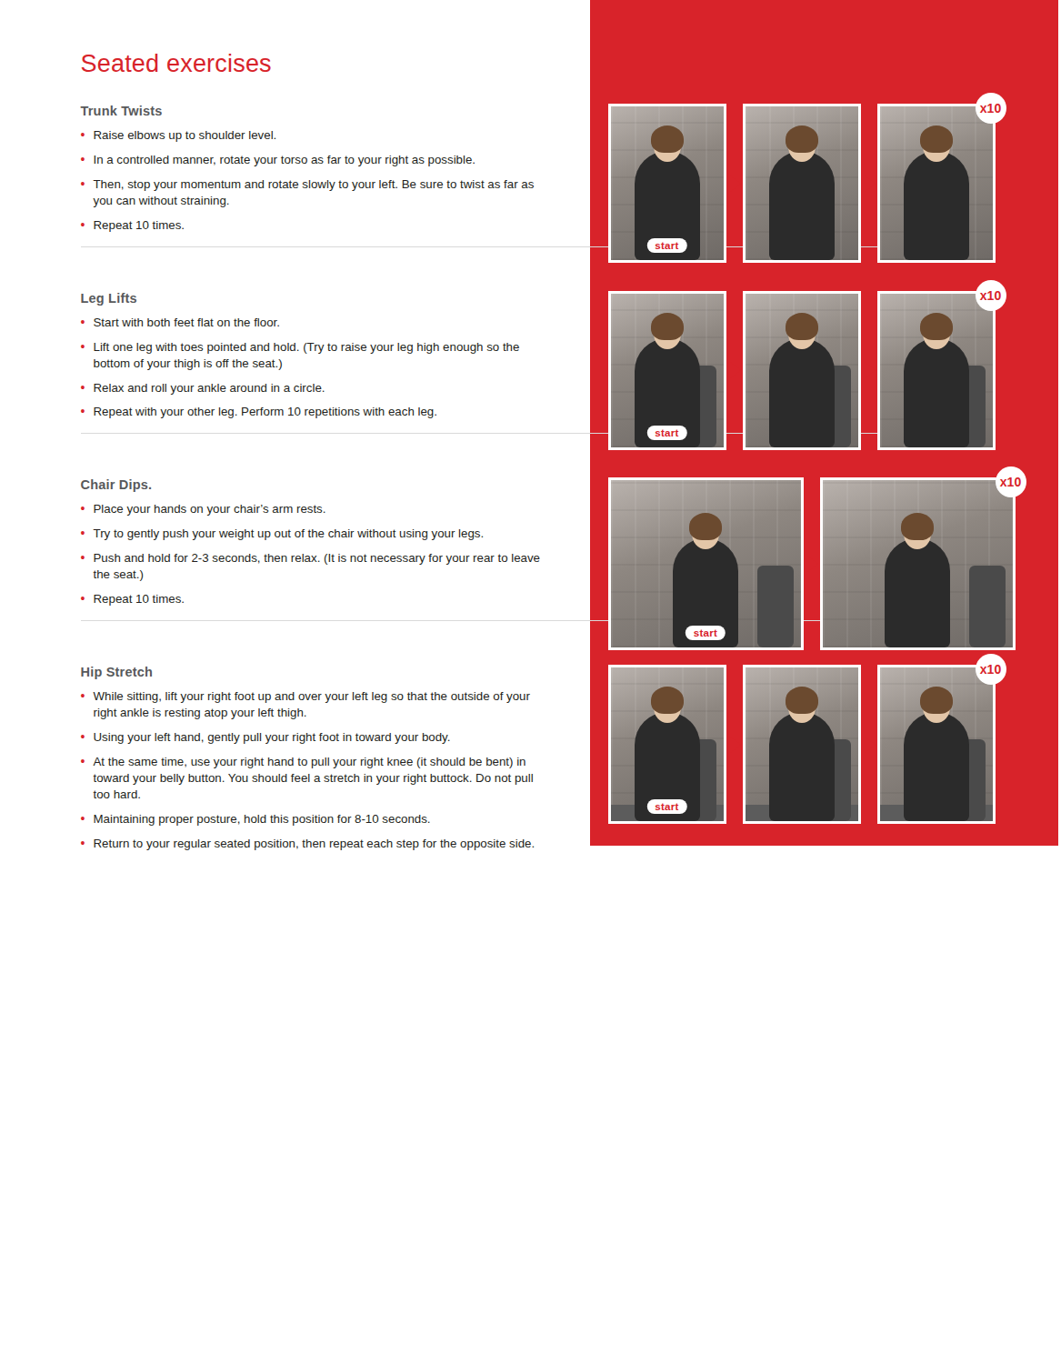Seated exercises
Trunk Twists
Raise elbows up to shoulder level.
In a controlled manner, rotate your torso as far to your right as possible.
Then, stop your momentum and rotate slowly to your left. Be sure to twist as far as you can without straining.
Repeat 10 times.
start
x10
Leg Lifts
Start with both feet flat on the floor.
Lift one leg with toes pointed and hold. (Try to raise your leg high enough so the bottom of your thigh is off the seat.)
Relax and roll your ankle around in a circle.
Repeat with your other leg. Perform 10 repetitions with each leg.
start
x10
Chair Dips.
Place your hands on your chair’s arm rests.
Try to gently push your weight up out of the chair without using your legs.
Push and hold for 2-3 seconds, then relax. (It is not necessary for your rear to leave the seat.)
Repeat 10 times.
start
x10
Hip Stretch
While sitting, lift your right foot up and over your left leg so that the outside of your right ankle is resting atop your left thigh.
Using your left hand, gently pull your right foot in toward your body.
At the same time, use your right hand to pull your right knee (it should be bent) in toward your belly button. You should feel a stretch in your right buttock. Do not pull too hard.
Maintaining proper posture, hold this position for 8-10 seconds.
Return to your regular seated position, then repeat each step for the opposite side.
start
x10